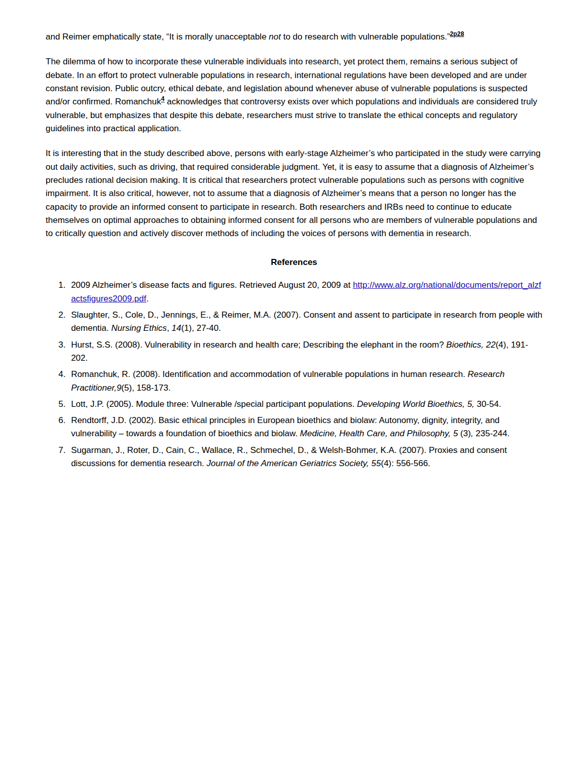and Reimer emphatically state, “It is morally unacceptable not to do research with vulnerable populations.”2p28
The dilemma of how to incorporate these vulnerable individuals into research, yet protect them, remains a serious subject of debate. In an effort to protect vulnerable populations in research, international regulations have been developed and are under constant revision. Public outcry, ethical debate, and legislation abound whenever abuse of vulnerable populations is suspected and/or confirmed. Romanchuk4 acknowledges that controversy exists over which populations and individuals are considered truly vulnerable, but emphasizes that despite this debate, researchers must strive to translate the ethical concepts and regulatory guidelines into practical application.
It is interesting that in the study described above, persons with early-stage Alzheimer’s who participated in the study were carrying out daily activities, such as driving, that required considerable judgment. Yet, it is easy to assume that a diagnosis of Alzheimer’s precludes rational decision making. It is critical that researchers protect vulnerable populations such as persons with cognitive impairment. It is also critical, however, not to assume that a diagnosis of Alzheimer’s means that a person no longer has the capacity to provide an informed consent to participate in research. Both researchers and IRBs need to continue to educate themselves on optimal approaches to obtaining informed consent for all persons who are members of vulnerable populations and to critically question and actively discover methods of including the voices of persons with dementia in research.
References
2009 Alzheimer’s disease facts and figures. Retrieved August 20, 2009 at http://www.alz.org/national/documents/report_alzfactsfigures2009.pdf.
Slaughter, S., Cole, D., Jennings, E., & Reimer, M.A. (2007). Consent and assent to participate in research from people with dementia. Nursing Ethics, 14(1), 27-40.
Hurst, S.S. (2008). Vulnerability in research and health care; Describing the elephant in the room? Bioethics, 22(4), 191-202.
Romanchuk, R. (2008). Identification and accommodation of vulnerable populations in human research. Research Practitioner,9(5), 158-173.
Lott, J.P. (2005). Module three: Vulnerable /special participant populations. Developing World Bioethics, 5, 30-54.
Rendtorff, J.D. (2002). Basic ethical principles in European bioethics and biolaw: Autonomy, dignity, integrity, and vulnerability – towards a foundation of bioethics and biolaw. Medicine, Health Care, and Philosophy, 5 (3), 235-244.
Sugarman, J., Roter, D., Cain, C., Wallace, R., Schmechel, D., & Welsh-Bohmer, K.A. (2007). Proxies and consent discussions for dementia research. Journal of the American Geriatrics Society, 55(4): 556-566.